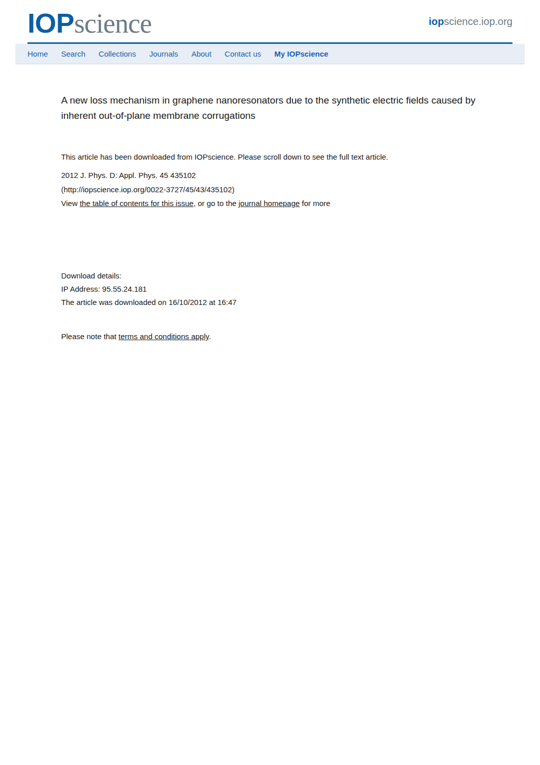IOP science
iopscience.iop.org
Home
Search
Collections
Journals
About
Contact us
My IOPscience
A new loss mechanism in graphene nanoresonators due to the synthetic electric fields caused by inherent out-of-plane membrane corrugations
This article has been downloaded from IOPscience. Please scroll down to see the full text article.
2012 J. Phys. D: Appl. Phys. 45 435102
(http://iopscience.iop.org/0022-3727/45/43/435102)
View the table of contents for this issue, or go to the journal homepage for more
Download details:
IP Address: 95.55.24.181
The article was downloaded on 16/10/2012 at 16:47
Please note that terms and conditions apply.